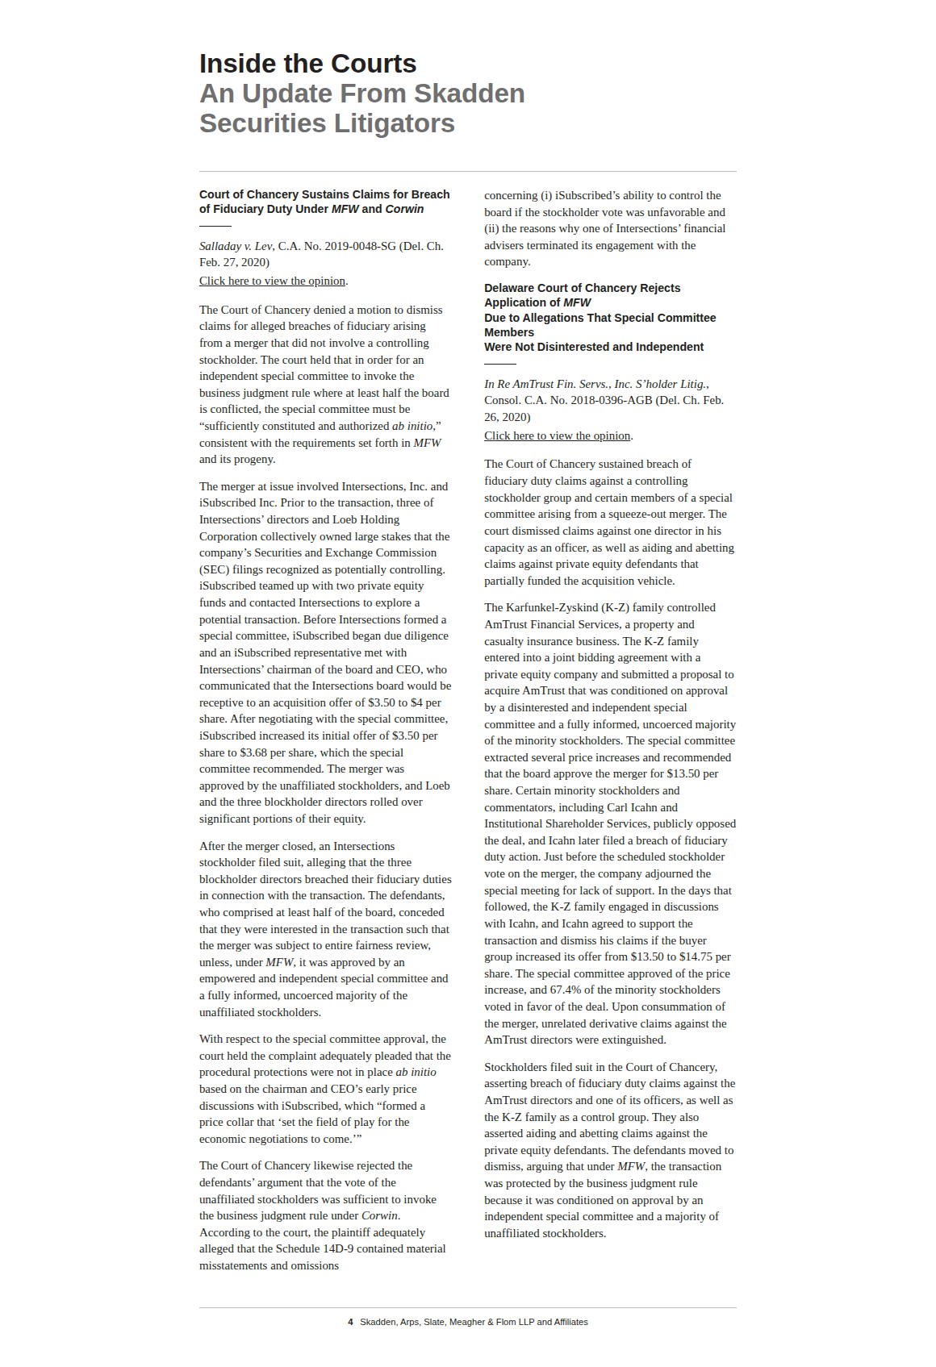Inside the Courts An Update From Skadden Securities Litigators
Court of Chancery Sustains Claims for Breach
of Fiduciary Duty Under MFW and Corwin
Salladay v. Lev, C.A. No. 2019-0048-SG (Del. Ch. Feb. 27, 2020)
Click here to view the opinion.
The Court of Chancery denied a motion to dismiss claims for alleged breaches of fiduciary arising from a merger that did not involve a controlling stockholder. The court held that in order for an independent special committee to invoke the business judgment rule where at least half the board is conflicted, the special committee must be “sufficiently constituted and authorized ab initio,” consistent with the requirements set forth in MFW and its progeny.
The merger at issue involved Intersections, Inc. and iSubscribed Inc. Prior to the transaction, three of Intersections’ directors and Loeb Holding Corporation collectively owned large stakes that the company’s Securities and Exchange Commission (SEC) filings recognized as potentially controlling. iSubscribed teamed up with two private equity funds and contacted Intersections to explore a potential transaction. Before Intersections formed a special committee, iSubscribed began due diligence and an iSubscribed representative met with Intersections’ chairman of the board and CEO, who communicated that the Intersections board would be receptive to an acquisition offer of $3.50 to $4 per share. After negotiating with the special committee, iSubscribed increased its initial offer of $3.50 per share to $3.68 per share, which the special committee recommended. The merger was approved by the unaffiliated stockholders, and Loeb and the three blockholder directors rolled over significant portions of their equity.
After the merger closed, an Intersections stockholder filed suit, alleging that the three blockholder directors breached their fiduciary duties in connection with the transaction. The defendants, who comprised at least half of the board, conceded that they were interested in the transaction such that the merger was subject to entire fairness review, unless, under MFW, it was approved by an empowered and independent special committee and a fully informed, uncoerced majority of the unaffiliated stockholders.
With respect to the special committee approval, the court held the complaint adequately pleaded that the procedural protections were not in place ab initio based on the chairman and CEO’s early price discussions with iSubscribed, which “formed a price collar that ‘set the field of play for the economic negotiations to come.’”
The Court of Chancery likewise rejected the defendants’ argument that the vote of the unaffiliated stockholders was sufficient to invoke the business judgment rule under Corwin. According to the court, the plaintiff adequately alleged that the Schedule 14D-9 contained material misstatements and omissions
concerning (i) iSubscribed’s ability to control the board if the stockholder vote was unfavorable and (ii) the reasons why one of Intersections’ financial advisers terminated its engagement with the company.
Delaware Court of Chancery Rejects Application of MFW
Due to Allegations That Special Committee Members
Were Not Disinterested and Independent
In Re AmTrust Fin. Servs., Inc. S’holder Litig., Consol. C.A. No. 2018-0396-AGB (Del. Ch. Feb. 26, 2020)
Click here to view the opinion.
The Court of Chancery sustained breach of fiduciary duty claims against a controlling stockholder group and certain members of a special committee arising from a squeeze-out merger. The court dismissed claims against one director in his capacity as an officer, as well as aiding and abetting claims against private equity defendants that partially funded the acquisition vehicle.
The Karfunkel-Zyskind (K-Z) family controlled AmTrust Financial Services, a property and casualty insurance business. The K-Z family entered into a joint bidding agreement with a private equity company and submitted a proposal to acquire AmTrust that was conditioned on approval by a disinterested and independent special committee and a fully informed, uncoerced majority of the minority stockholders. The special committee extracted several price increases and recommended that the board approve the merger for $13.50 per share. Certain minority stockholders and commentators, including Carl Icahn and Institutional Shareholder Services, publicly opposed the deal, and Icahn later filed a breach of fiduciary duty action. Just before the scheduled stockholder vote on the merger, the company adjourned the special meeting for lack of support. In the days that followed, the K-Z family engaged in discussions with Icahn, and Icahn agreed to support the transaction and dismiss his claims if the buyer group increased its offer from $13.50 to $14.75 per share. The special committee approved of the price increase, and 67.4% of the minority stockholders voted in favor of the deal. Upon consummation of the merger, unrelated derivative claims against the AmTrust directors were extinguished.
Stockholders filed suit in the Court of Chancery, asserting breach of fiduciary duty claims against the AmTrust directors and one of its officers, as well as the K-Z family as a control group. They also asserted aiding and abetting claims against the private equity defendants. The defendants moved to dismiss, arguing that under MFW, the transaction was protected by the business judgment rule because it was conditioned on approval by an independent special committee and a majority of unaffiliated stockholders.
4 Skadden, Arps, Slate, Meagher & Flom LLP and Affiliates